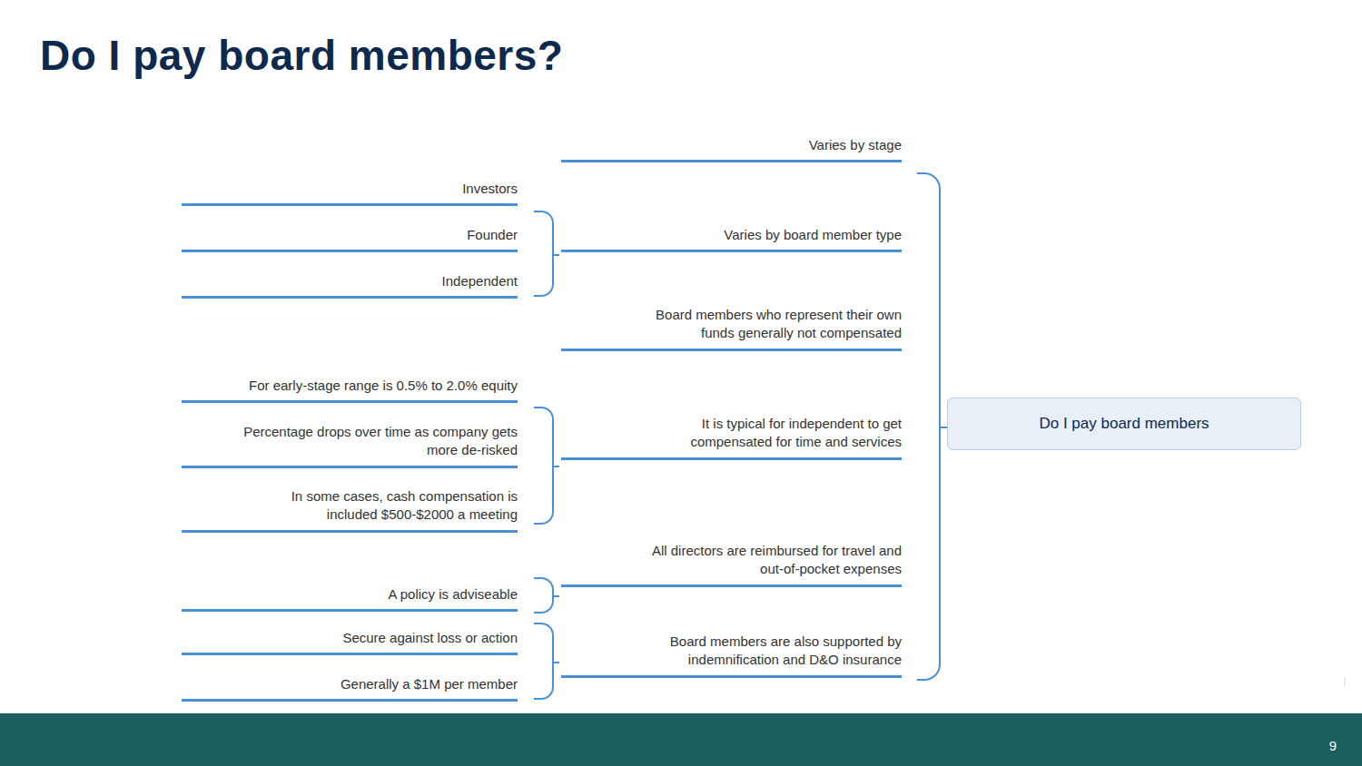Do I pay board members?
Varies by stage
Varies by board member type
Board members who represent their own
funds generally not compensated
It is typical for independent to get
compensated for time and services
All directors are reimbursed for travel and
out-of-pocket expenses
Board members are also supported by
indemnification and D&O insurance
Investors
Founder
Independent
For early-stage range is 0.5% to 2.0% equity
Percentage drops over time as company gets
more de-risked
In some cases, cash compensation is
included $500-$2000 a meeting
A policy is adviseable
Secure against loss or action
Generally a $1M per member
Do I pay board members
|
9